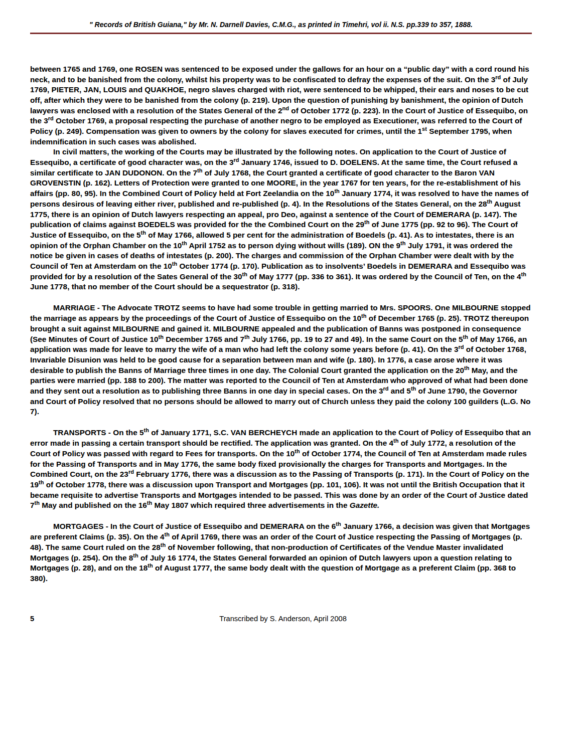" Records of British Guiana," by Mr. N. Darnell Davies, C.M.G., as printed in Timehri, vol ii. N.S. pp.339 to 357, 1888.
between 1765 and 1769, one ROSEN was sentenced to be exposed under the gallows for an hour on a “public day” with a cord round his neck, and to be banished from the colony, whilst his property was to be confiscated to defray the expenses of the suit. On the 3rd of July 1769, PIETER, JAN, LOUIS and QUAKHOE, negro slaves charged with riot, were sentenced to be whipped, their ears and noses to be cut off, after which they were to be banished from the colony (p. 219). Upon the question of punishing by banishment, the opinion of Dutch lawyers was enclosed with a resolution of the States General of the 2nd of October 1772 (p. 223). In the Court of Justice of Essequibo, on the 3rd October 1769, a proposal respecting the purchase of another negro to be employed as Executioner, was referred to the Court of Policy (p. 249). Compensation was given to owners by the colony for slaves executed for crimes, until the 1st September 1795, when indemnification in such cases was abolished.
In civil matters, the working of the Courts may be illustrated by the following notes. On application to the Court of Justice of Essequibo, a certificate of good character was, on the 3rd January 1746, issued to D. DOELENS. At the same time, the Court refused a similar certificate to JAN DUDONON. On the 7th of July 1768, the Court granted a certificate of good character to the Baron VAN GROVENSTIN (p. 162). Letters of Protection were granted to one MOORE, in the year 1767 for ten years, for the re-establishment of his affairs (pp. 80, 95). In the Combined Court of Policy held at Fort Zeelandia on the 10th January 1774, it was resolved to have the names of persons desirous of leaving either river, published and re-published (p. 4). In the Resolutions of the States General, on the 28th August 1775, there is an opinion of Dutch lawyers respecting an appeal, pro Deo, against a sentence of the Court of DEMERARA (p. 147). The publication of claims against BOEDELS was provided for the the Combined Court on the 29th of June 1775 (pp. 92 to 96). The Court of Justice of Essequibo, on the 5th of May 1766, allowed 5 per cent for the administration of Boedels (p. 41). As to intestates, there is an opinion of the Orphan Chamber on the 10th April 1752 as to person dying without wills (189). ON the 9th July 1791, it was ordered the notice be given in cases of deaths of intestates (p. 200). The charges and commission of the Orphan Chamber were dealt with by the Council of Ten at Amsterdam on the 10th October 1774 (p. 170). Publication as to insolvents’ Boedels in DEMERARA and Essequibo was provided for by a resolution of the Sates General of the 30th of May 1777 (pp. 336 to 361). It was ordered by the Council of Ten, on the 4th June 1778, that no member of the Court should be a sequestrator (p. 318).
MARRIAGE - The Advocate TROTZ seems to have had some trouble in getting married to Mrs. SPOORS. One MILBOURNE stopped the marriage as appears by the proceedings of the Court of Justice of Essequibo on the 10th of December 1765 (p. 25). TROTZ thereupon brought a suit against MILBOURNE and gained it. MILBOURNE appealed and the publication of Banns was postponed in consequence (See Minutes of Court of Justice 10th December 1765 and 7th July 1766, pp. 19 to 27 and 49). In the same Court on the 5th of May 1766, an application was made for leave to marry the wife of a man who had left the colony some years before (p. 41). On the 3rd of October 1768, Invariable Disunion was held to be good cause for a separation between man and wife (p. 180). In 1776, a case arose where it was desirable to publish the Banns of Marriage three times in one day. The Colonial Court granted the application on the 20th May, and the parties were married (pp. 188 to 200). The matter was reported to the Council of Ten at Amsterdam who approved of what had been done and they sent out a resolution as to publishing three Banns in one day in special cases. On the 3rd and 5th of June 1790, the Governor and Court of Policy resolved that no persons should be allowed to marry out of Church unless they paid the colony 100 guilders (L.G. No 7).
TRANSPORTS - On the 5th of January 1771, S.C. VAN BERCHEYCH made an application to the Court of Policy of Essequibo that an error made in passing a certain transport should be rectified. The application was granted. On the 4th of July 1772, a resolution of the Court of Policy was passed with regard to Fees for transports. On the 10th of October 1774, the Council of Ten at Amsterdam made rules for the Passing of Transports and in May 1776, the same body fixed provisionally the charges for Transports and Mortgages. In the Combined Court, on the 23rd February 1776, there was a discussion as to the Passing of Transports (p. 171). In the Court of Policy on the 19th of October 1778, there was a discussion upon Transport and Mortgages (pp. 101, 106). It was not until the British Occupation that it became requisite to advertise Transports and Mortgages intended to be passed. This was done by an order of the Court of Justice dated 7th May and published on the 16th May 1807 which required three advertisements in the Gazette.
MORTGAGES - In the Court of Justice of Essequibo and DEMERARA on the 6th January 1766, a decision was given that Mortgages are preferent Claims (p. 35). On the 4th of April 1769, there was an order of the Court of Justice respecting the Passing of Mortgages (p. 48). The same Court ruled on the 28th of November following, that non-production of Certificates of the Vendue Master invalidated Mortgages (p. 254). On the 8th of July 16 1774, the States General forwarded an opinion of Dutch lawyers upon a question relating to Mortgages (p. 28), and on the 18th of August 1777, the same body dealt with the question of Mortgage as a preferent Claim (pp. 368 to 380).
5 Transcribed by S. Anderson, April 2008